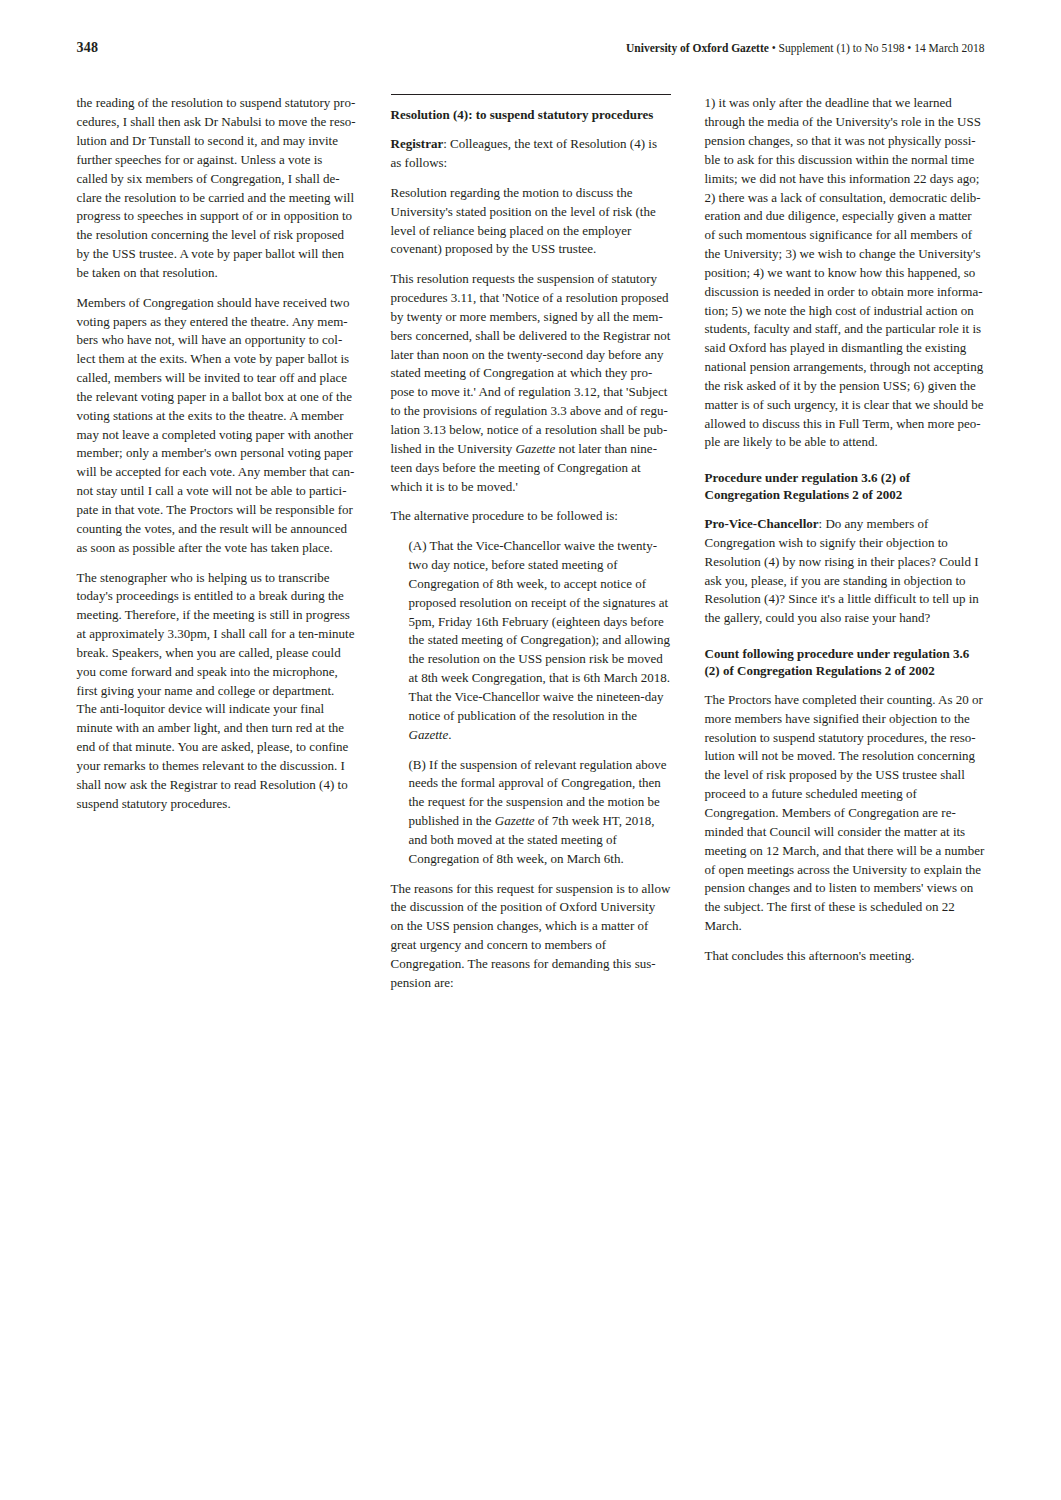348
University of Oxford Gazette • Supplement (1) to No 5198 • 14 March 2018
the reading of the resolution to suspend statutory procedures, I shall then ask Dr Nabulsi to move the resolution and Dr Tunstall to second it, and may invite further speeches for or against. Unless a vote is called by six members of Congregation, I shall declare the resolution to be carried and the meeting will progress to speeches in support of or in opposition to the resolution concerning the level of risk proposed by the USS trustee. A vote by paper ballot will then be taken on that resolution.
Members of Congregation should have received two voting papers as they entered the theatre. Any members who have not, will have an opportunity to collect them at the exits. When a vote by paper ballot is called, members will be invited to tear off and place the relevant voting paper in a ballot box at one of the voting stations at the exits to the theatre. A member may not leave a completed voting paper with another member; only a member's own personal voting paper will be accepted for each vote. Any member that cannot stay until I call a vote will not be able to participate in that vote. The Proctors will be responsible for counting the votes, and the result will be announced as soon as possible after the vote has taken place.
The stenographer who is helping us to transcribe today's proceedings is entitled to a break during the meeting. Therefore, if the meeting is still in progress at approximately 3.30pm, I shall call for a ten-minute break. Speakers, when you are called, please could you come forward and speak into the microphone, first giving your name and college or department. The anti-loquitor device will indicate your final minute with an amber light, and then turn red at the end of that minute. You are asked, please, to confine your remarks to themes relevant to the discussion. I shall now ask the Registrar to read Resolution (4) to suspend statutory procedures.
Resolution (4): to suspend statutory procedures
Registrar: Colleagues, the text of Resolution (4) is as follows:
Resolution regarding the motion to discuss the University's stated position on the level of risk (the level of reliance being placed on the employer covenant) proposed by the USS trustee.
This resolution requests the suspension of statutory procedures 3.11, that 'Notice of a resolution proposed by twenty or more members, signed by all the members concerned, shall be delivered to the Registrar not later than noon on the twenty-second day before any stated meeting of Congregation at which they propose to move it.' And of regulation 3.12, that 'Subject to the provisions of regulation 3.3 above and of regulation 3.13 below, notice of a resolution shall be published in the University Gazette not later than nineteen days before the meeting of Congregation at which it is to be moved.'
The alternative procedure to be followed is:
(A) That the Vice-Chancellor waive the twenty-two day notice, before stated meeting of Congregation of 8th week, to accept notice of proposed resolution on receipt of the signatures at 5pm, Friday 16th February (eighteen days before the stated meeting of Congregation); and allowing the resolution on the USS pension risk be moved at 8th week Congregation, that is 6th March 2018. That the Vice-Chancellor waive the nineteen-day notice of publication of the resolution in the Gazette.
(B) If the suspension of relevant regulation above needs the formal approval of Congregation, then the request for the suspension and the motion be published in the Gazette of 7th week HT, 2018, and both moved at the stated meeting of Congregation of 8th week, on March 6th.
The reasons for this request for suspension is to allow the discussion of the position of Oxford University on the USS pension changes, which is a matter of great urgency and concern to members of Congregation. The reasons for demanding this suspension are:
1) it was only after the deadline that we learned through the media of the University's role in the USS pension changes, so that it was not physically possible to ask for this discussion within the normal time limits; we did not have this information 22 days ago; 2) there was a lack of consultation, democratic deliberation and due diligence, especially given a matter of such momentous significance for all members of the University; 3) we wish to change the University's position; 4) we want to know how this happened, so discussion is needed in order to obtain more information; 5) we note the high cost of industrial action on students, faculty and staff, and the particular role it is said Oxford has played in dismantling the existing national pension arrangements, through not accepting the risk asked of it by the pension USS; 6) given the matter is of such urgency, it is clear that we should be allowed to discuss this in Full Term, when more people are likely to be able to attend.
Procedure under regulation 3.6 (2) of Congregation Regulations 2 of 2002
Pro-Vice-Chancellor: Do any members of Congregation wish to signify their objection to Resolution (4) by now rising in their places? Could I ask you, please, if you are standing in objection to Resolution (4)? Since it's a little difficult to tell up in the gallery, could you also raise your hand?
Count following procedure under regulation 3.6 (2) of Congregation Regulations 2 of 2002
The Proctors have completed their counting. As 20 or more members have signified their objection to the resolution to suspend statutory procedures, the resolution will not be moved. The resolution concerning the level of risk proposed by the USS trustee shall proceed to a future scheduled meeting of Congregation. Members of Congregation are reminded that Council will consider the matter at its meeting on 12 March, and that there will be a number of open meetings across the University to explain the pension changes and to listen to members' views on the subject. The first of these is scheduled on 22 March.
That concludes this afternoon's meeting.